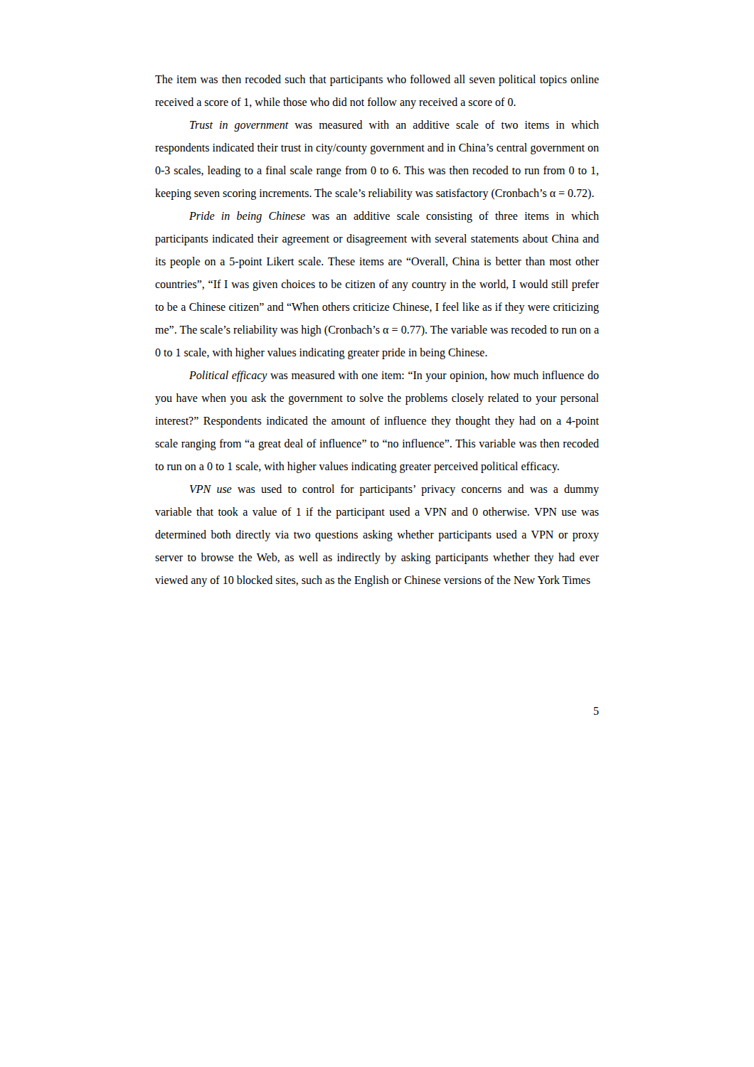The item was then recoded such that participants who followed all seven political topics online received a score of 1, while those who did not follow any received a score of 0.
Trust in government was measured with an additive scale of two items in which respondents indicated their trust in city/county government and in China’s central government on 0-3 scales, leading to a final scale range from 0 to 6. This was then recoded to run from 0 to 1, keeping seven scoring increments. The scale’s reliability was satisfactory (Cronbach’s α = 0.72).
Pride in being Chinese was an additive scale consisting of three items in which participants indicated their agreement or disagreement with several statements about China and its people on a 5-point Likert scale. These items are “Overall, China is better than most other countries”, “If I was given choices to be citizen of any country in the world, I would still prefer to be a Chinese citizen” and “When others criticize Chinese, I feel like as if they were criticizing me”. The scale’s reliability was high (Cronbach’s α = 0.77). The variable was recoded to run on a 0 to 1 scale, with higher values indicating greater pride in being Chinese.
Political efficacy was measured with one item: “In your opinion, how much influence do you have when you ask the government to solve the problems closely related to your personal interest?” Respondents indicated the amount of influence they thought they had on a 4-point scale ranging from “a great deal of influence” to “no influence”. This variable was then recoded to run on a 0 to 1 scale, with higher values indicating greater perceived political efficacy.
VPN use was used to control for participants’ privacy concerns and was a dummy variable that took a value of 1 if the participant used a VPN and 0 otherwise. VPN use was determined both directly via two questions asking whether participants used a VPN or proxy server to browse the Web, as well as indirectly by asking participants whether they had ever viewed any of 10 blocked sites, such as the English or Chinese versions of the New York Times
5